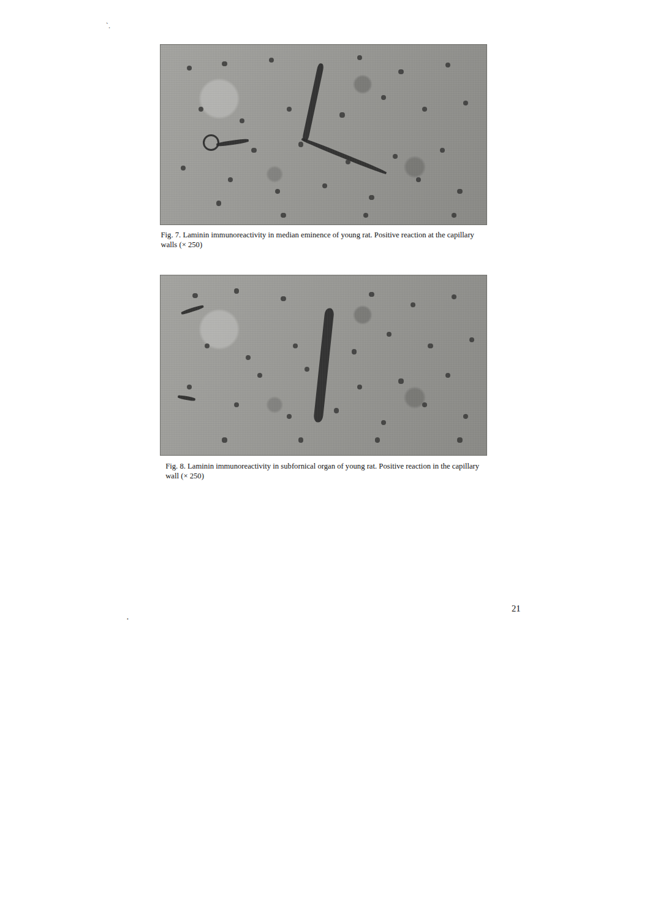`.
Fig. 7. Laminin immunoreactivity in median eminence of young rat. Positive reaction at the capillary walls (× 250)
Fig. 8. Laminin immunoreactivity in subfornical organ of young rat. Positive reaction in the capillary wall (× 250)
21
.